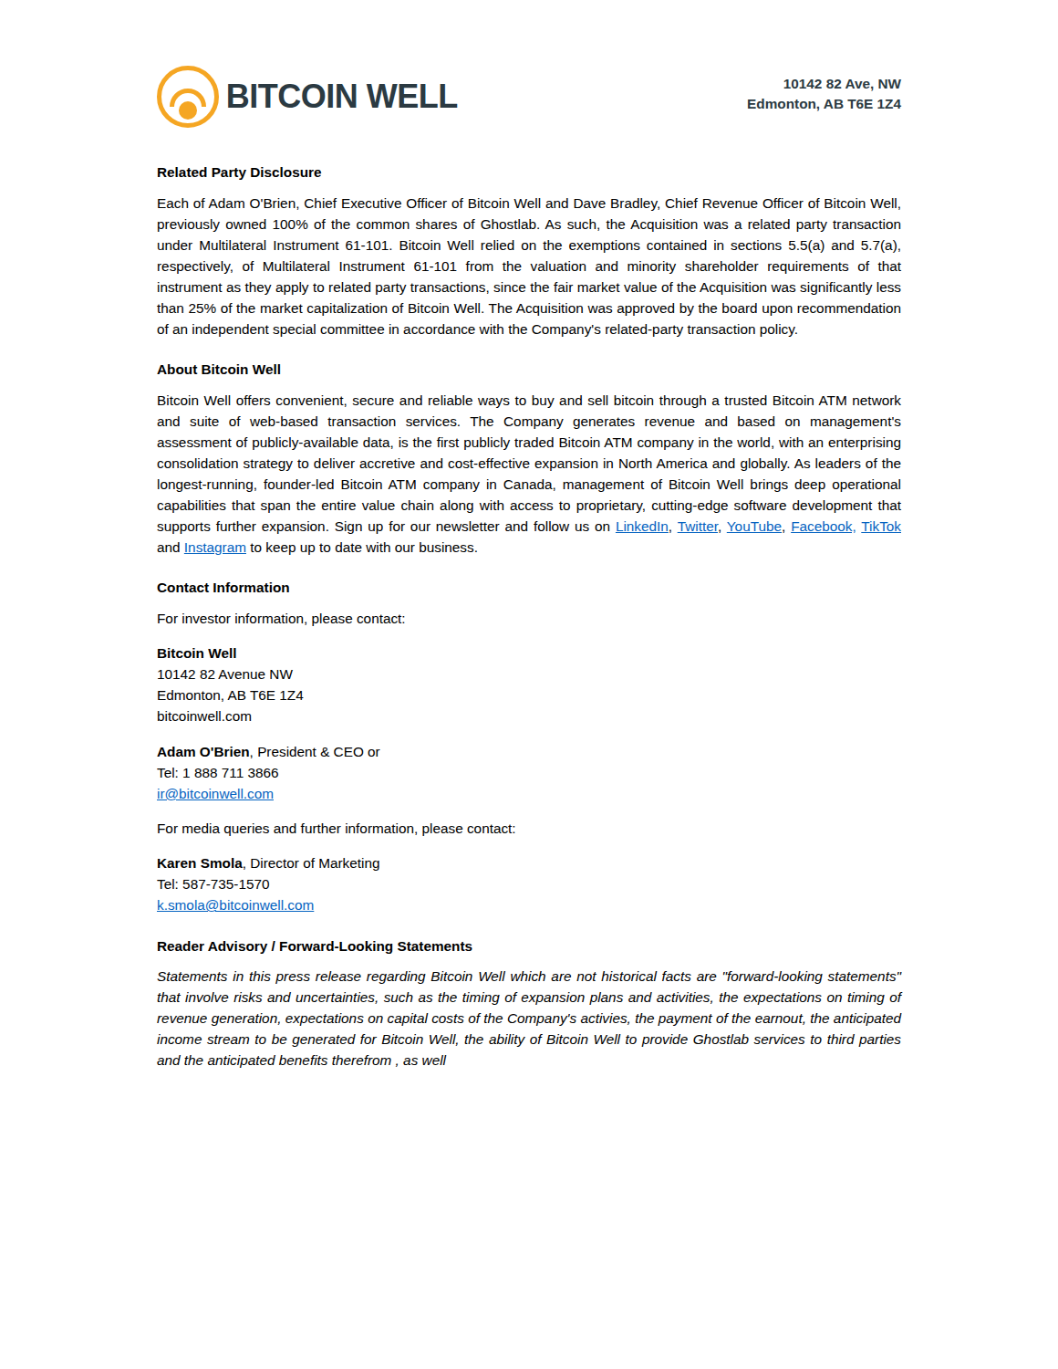BITCOIN WELL
10142 82 Ave, NW
Edmonton, AB T6E 1Z4
Related Party Disclosure
Each of Adam O'Brien, Chief Executive Officer of Bitcoin Well and Dave Bradley, Chief Revenue Officer of Bitcoin Well, previously owned 100% of the common shares of Ghostlab. As such, the Acquisition was a related party transaction under Multilateral Instrument 61-101. Bitcoin Well relied on the exemptions contained in sections 5.5(a) and 5.7(a), respectively, of Multilateral Instrument 61-101 from the valuation and minority shareholder requirements of that instrument as they apply to related party transactions, since the fair market value of the Acquisition was significantly less than 25% of the market capitalization of Bitcoin Well. The Acquisition was approved by the board upon recommendation of an independent special committee in accordance with the Company's related-party transaction policy.
About Bitcoin Well
Bitcoin Well offers convenient, secure and reliable ways to buy and sell bitcoin through a trusted Bitcoin ATM network and suite of web-based transaction services. The Company generates revenue and based on management's assessment of publicly-available data, is the first publicly traded Bitcoin ATM company in the world, with an enterprising consolidation strategy to deliver accretive and cost-effective expansion in North America and globally. As leaders of the longest-running, founder-led Bitcoin ATM company in Canada, management of Bitcoin Well brings deep operational capabilities that span the entire value chain along with access to proprietary, cutting-edge software development that supports further expansion. Sign up for our newsletter and follow us on LinkedIn, Twitter, YouTube, Facebook, TikTok and Instagram to keep up to date with our business.
Contact Information
For investor information, please contact:
Bitcoin Well
10142 82 Avenue NW
Edmonton, AB T6E 1Z4
bitcoinwell.com
Adam O'Brien, President & CEO or
Tel: 1 888 711 3866
ir@bitcoinwell.com
For media queries and further information, please contact:
Karen Smola, Director of Marketing
Tel: 587-735-1570
k.smola@bitcoinwell.com
Reader Advisory / Forward-Looking Statements
Statements in this press release regarding Bitcoin Well which are not historical facts are "forward-looking statements" that involve risks and uncertainties, such as the timing of expansion plans and activities, the expectations on timing of revenue generation, expectations on capital costs of the Company's activies, the payment of the earnout, the anticipated income stream to be generated for Bitcoin Well, the ability of Bitcoin Well to provide Ghostlab services to third parties and the anticipated benefits therefrom , as well